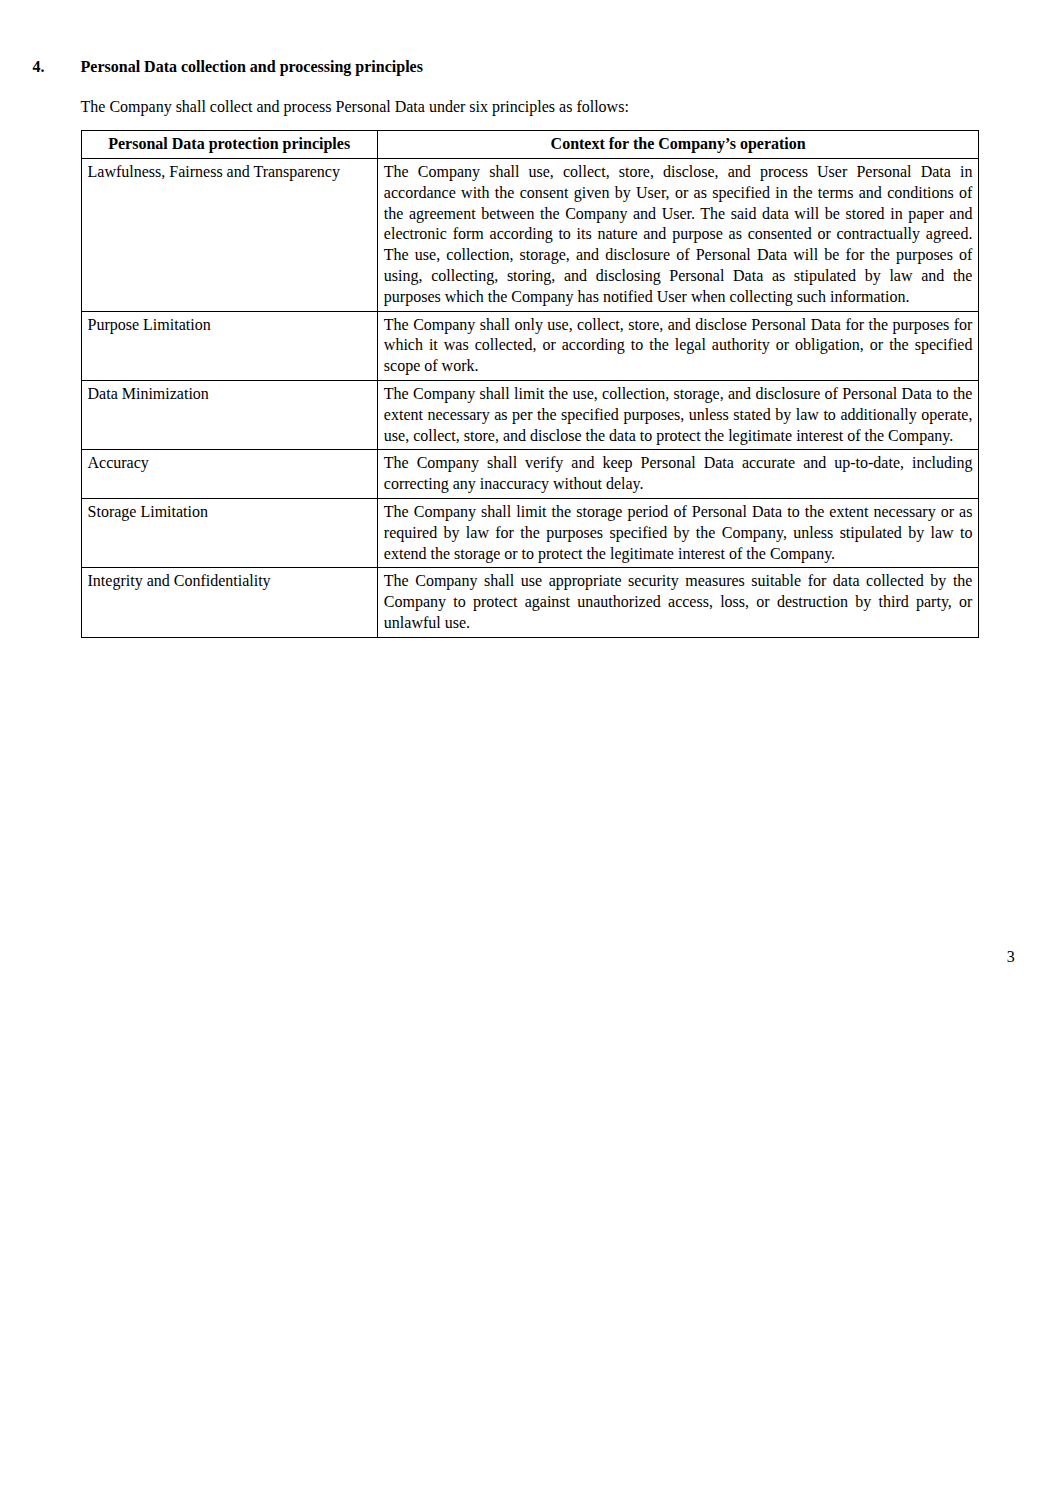4. Personal Data collection and processing principles
The Company shall collect and process Personal Data under six principles as follows:
| Personal Data protection principles | Context for the Company’s operation |
| --- | --- |
| Lawfulness, Fairness and Transparency | The Company shall use, collect, store, disclose, and process User Personal Data in accordance with the consent given by User, or as specified in the terms and conditions of the agreement between the Company and User. The said data will be stored in paper and electronic form according to its nature and purpose as consented or contractually agreed. The use, collection, storage, and disclosure of Personal Data will be for the purposes of using, collecting, storing, and disclosing Personal Data as stipulated by law and the purposes which the Company has notified User when collecting such information. |
| Purpose Limitation | The Company shall only use, collect, store, and disclose Personal Data for the purposes for which it was collected, or according to the legal authority or obligation, or the specified scope of work. |
| Data Minimization | The Company shall limit the use, collection, storage, and disclosure of Personal Data to the extent necessary as per the specified purposes, unless stated by law to additionally operate, use, collect, store, and disclose the data to protect the legitimate interest of the Company. |
| Accuracy | The Company shall verify and keep Personal Data accurate and up-to-date, including correcting any inaccuracy without delay. |
| Storage Limitation | The Company shall limit the storage period of Personal Data to the extent necessary or as required by law for the purposes specified by the Company, unless stipulated by law to extend the storage or to protect the legitimate interest of the Company. |
| Integrity and Confidentiality | The Company shall use appropriate security measures suitable for data collected by the Company to protect against unauthorized access, loss, or destruction by third party, or unlawful use. |
3